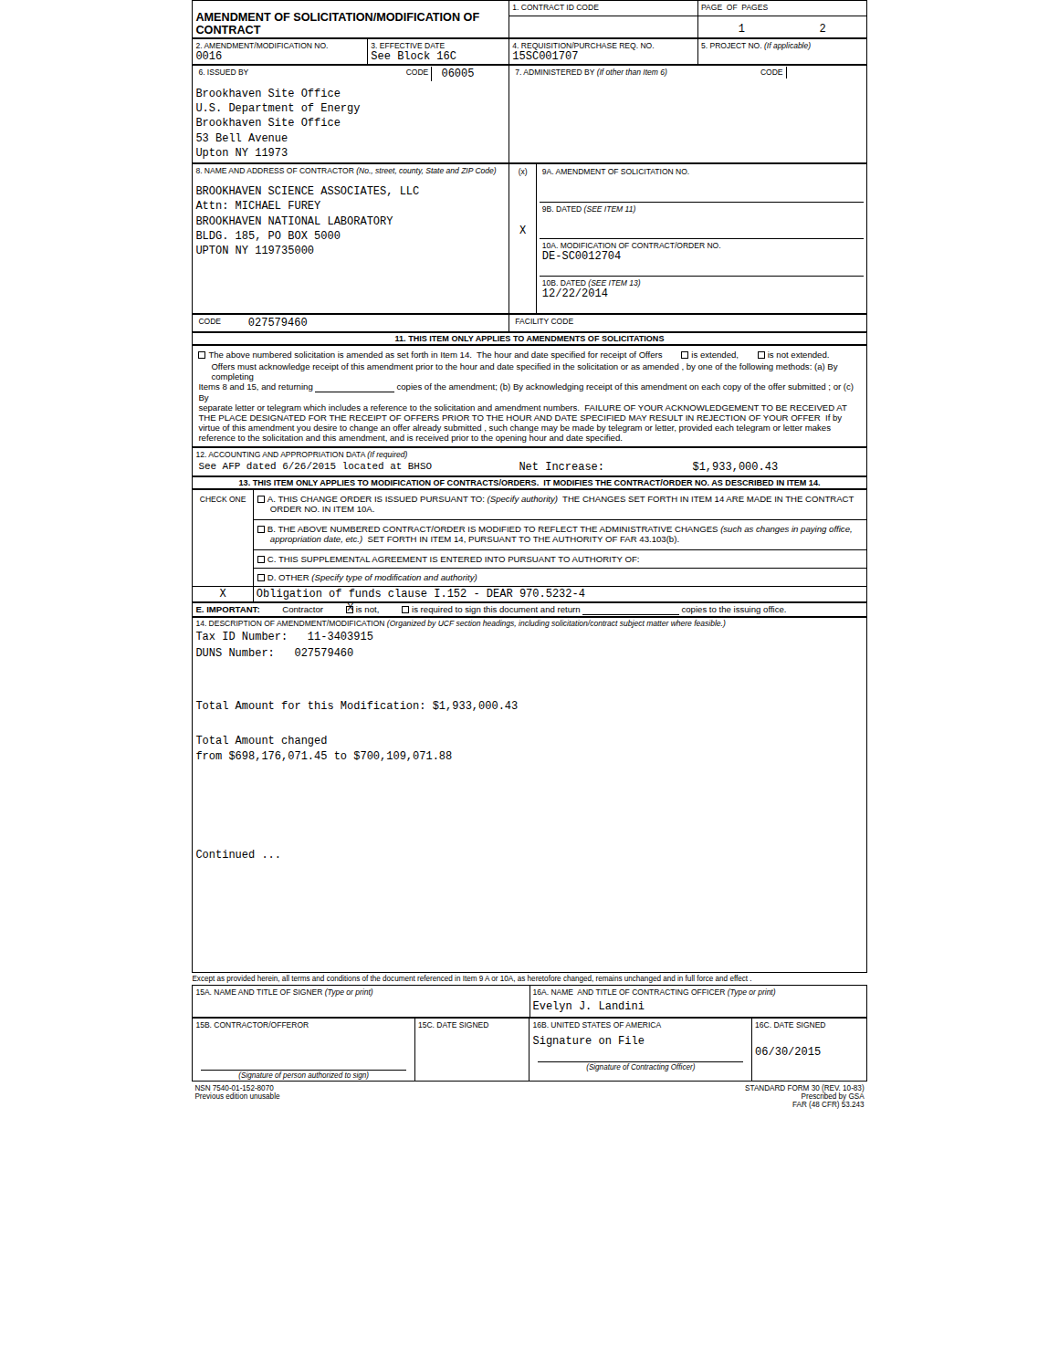| AMENDMENT OF SOLICITATION/MODIFICATION OF CONTRACT | 1. CONTRACT ID CODE | PAGE OF PAGES |
| | / 1 / 2 / |
| 2. AMENDMENT/MODIFICATION NO. 0016 | 3. EFFECTIVE DATE See Block 16C | 4. REQUISITION/PURCHASE REQ. NO. 15SC001707 | 5. PROJECT NO. (If applicable) |
| / 6. ISSUED BY / CODE / 06005 / Brookhaven Site Office U.S. Department of Energy Brookhaven Site Office 53 Bell Avenue Upton NY 11973 | / 7. ADMINISTERED BY (If other than Item 6) / CODE / / |
| 8. NAME AND ADDRESS OF CONTRACTOR (No., street, county, State and ZIP Code) BROOKHAVEN SCIENCE ASSOCIATES, LLC Attn: MICHAEL FUREY BROOKHAVEN NATIONAL LABORATORY BLDG. 185, PO BOX 5000 UPTON NY 119735000 | (x) X | / 9A. AMENDMENT OF SOLICITATION NO. / / 9B. DATED (SEE ITEM 11) / / 10A. MODIFICATION OF CONTRACT/ORDER NO. DE-SC0012704 / / 10B. DATED (SEE ITEM 13) 12/22/2014 / |
| / CODE / 027579460 / | / FACILITY CODE / / |
| 11. THIS ITEM ONLY APPLIES TO AMENDMENTS OF SOLICITATIONS |
| The above numbered solicitation is amended as set forth in Item 14. The hour and date specified for receipt of Offers is extended, is not extended. Offers must acknowledge receipt of this amendment prior to the hour and date specified in the solicitation or as amended , by one of the following methods: (a) By completing Items 8 and 15, and returning copies of the amendment; (b) By acknowledging receipt of this amendment on each copy of the offer submitted ; or (c) By separate letter or telegram which includes a reference to the solicitation and amendment numbers. FAILURE OF YOUR ACKNOWLEDGEMENT TO BE RECEIVED AT THE PLACE DESIGNATED FOR THE RECEIPT OF OFFERS PRIOR TO THE HOUR AND DATE SPECIFIED MAY RESULT IN REJECTION OF YOUR OFFER If by virtue of this amendment you desire to change an offer already submitted , such change may be made by telegram or letter, provided each telegram or letter makes reference to the solicitation and this amendment, and is received prior to the opening hour and date specified. |
| 12. ACCOUNTING AND APPROPRIATION DATA (If required) / See AFP dated 6/26/2015 located at BHSO / Net Increase: / $1,933,000.43 / |
| 13. THIS ITEM ONLY APPLIES TO MODIFICATION OF CONTRACTS/ORDERS. IT MODIFIES THE CONTRACT/ORDER NO. AS DESCRIBED IN ITEM 14. |
| CHECK ONE | / A. THIS CHANGE ORDER IS ISSUED PURSUANT TO: (Specify authority) THE CHANGES SET FORTH IN ITEM 14 ARE MADE IN THE CONTRACT ORDER NO. IN ITEM 10A. / / B. THE ABOVE NUMBERED CONTRACT/ORDER IS MODIFIED TO REFLECT THE ADMINISTRATIVE CHANGES (such as changes in paying office, appropriation date, etc.) SET FORTH IN ITEM 14, PURSUANT TO THE AUTHORITY OF FAR 43.103(b). / / C. THIS SUPPLEMENTAL AGREEMENT IS ENTERED INTO PURSUANT TO AUTHORITY OF: / / D. OTHER (Specify type of modification and authority) / |
| X | Obligation of funds clause I.152 - DEAR 970.5232-4 |
| E. IMPORTANT: Contractor is not, is required to sign this document and return copies to the issuing office. |
| 14. DESCRIPTION OF AMENDMENT/MODIFICATION (Organized by UCF section headings, including solicitation/contract subject matter where feasible.) Tax ID Number: 11-3403915 DUNS Number: 027579460 Total Amount for this Modification: $1,933,000.43 Total Amount changed from $698,176,071.45 to $700,109,071.88 Continued ... |
| Except as provided herein, all terms and conditions of the document referenced in Item 9 A or 10A, as heretofore changed, remains unchanged and in full force and effect . |
| 15A. NAME AND TITLE OF SIGNER (Type or print) | 16A. NAME AND TITLE OF CONTRACTING OFFICER (Type or print) Evelyn J. Landini |
| 15B. CONTRACTOR/OFFEROR (Signature of person authorized to sign) | 15C. DATE SIGNED | 16B. UNITED STATES OF AMERICA Signature on File (Signature of Contracting Officer) | 16C. DATE SIGNED 06/30/2015 |
| NSN 7540-01-152-8070 Previous edition unusable | STANDARD FORM 30 (REV. 10-83) Prescribed by GSA FAR (48 CFR) 53.243 |